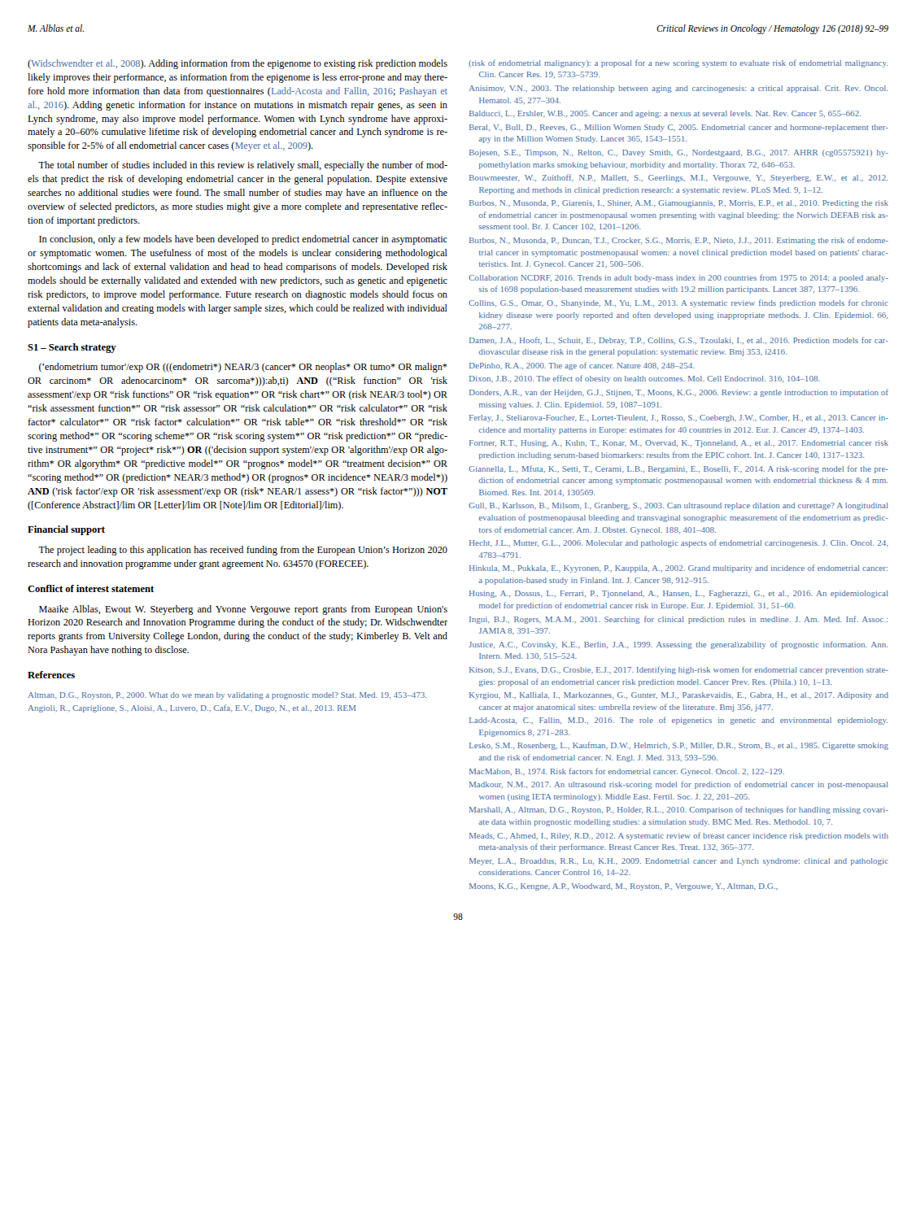M. Alblas et al.
Critical Reviews in Oncology / Hematology 126 (2018) 92–99
(Widschwendter et al., 2008). Adding information from the epigenome to existing risk prediction models likely improves their performance, as information from the epigenome is less error-prone and may therefore hold more information than data from questionnaires (Ladd-Acosta and Fallin, 2016; Pashayan et al., 2016). Adding genetic information for instance on mutations in mismatch repair genes, as seen in Lynch syndrome, may also improve model performance. Women with Lynch syndrome have approximately a 20–60% cumulative lifetime risk of developing endometrial cancer and Lynch syndrome is responsible for 2-5% of all endometrial cancer cases (Meyer et al., 2009).
The total number of studies included in this review is relatively small, especially the number of models that predict the risk of developing endometrial cancer in the general population. Despite extensive searches no additional studies were found. The small number of studies may have an influence on the overview of selected predictors, as more studies might give a more complete and representative reflection of important predictors.
In conclusion, only a few models have been developed to predict endometrial cancer in asymptomatic or symptomatic women. The usefulness of most of the models is unclear considering methodological shortcomings and lack of external validation and head to head comparisons of models. Developed risk models should be externally validated and extended with new predictors, such as genetic and epigenetic risk predictors, to improve model performance. Future research on diagnostic models should focus on external validation and creating models with larger sample sizes, which could be realized with individual patients data meta-analysis.
S1 – Search strategy
('endometrium tumor'/exp OR (((endometri*) NEAR/3 (cancer* OR neoplas* OR tumo* OR malign* OR carcinom* OR adenocarcinom* OR sarcoma*))):ab,ti) AND ((“Risk function” OR 'risk assessment'/exp OR “risk functions” OR “risk equation*” OR “risk chart*” OR (risk NEAR/3 tool*) OR “risk assessment function*” OR “risk assessor” OR “risk calculation*” OR “risk calculator*” OR “risk factor* calculator*” OR “risk factor* calculation*” OR “risk table*” OR “risk threshold*” OR “risk scoring method*” OR “scoring scheme*” OR “risk scoring system*” OR “risk prediction*” OR “predictive instrument*” OR “project* risk*”) OR (('decision support system'/exp OR 'algorithm'/exp OR algorithm* OR algorythm* OR “predictive model*” OR “prognos* model*” OR “treatment decision*” OR “scoring method*” OR (prediction* NEAR/3 method*) OR (prognos* OR incidence* NEAR/3 model*)) AND ('risk factor'/exp OR 'risk assessment'/exp OR (risk* NEAR/1 assess*) OR “risk factor*”))) NOT ([Conference Abstract]/lim OR [Letter]/lim OR [Note]/lim OR [Editorial]/lim).
Financial support
The project leading to this application has received funding from the European Union’s Horizon 2020 research and innovation programme under grant agreement No. 634570 (FORECEE).
Conflict of interest statement
Maaike Alblas, Ewout W. Steyerberg and Yvonne Vergouwe report grants from European Union's Horizon 2020 Research and Innovation Programme during the conduct of the study; Dr. Widschwendter reports grants from University College London, during the conduct of the study; Kimberley B. Velt and Nora Pashayan have nothing to disclose.
References
Altman, D.G., Royston, P., 2000. What do we mean by validating a prognostic model? Stat. Med. 19, 453–473.
Angioli, R., Capriglione, S., Aloisi, A., Luvero, D., Cafa, E.V., Dugo, N., et al., 2013. REM
(risk of endometrial malignancy): a proposal for a new scoring system to evaluate risk of endometrial malignancy. Clin. Cancer Res. 19, 5733–5739.
Anisimov, V.N., 2003. The relationship between aging and carcinogenesis: a critical appraisal. Crit. Rev. Oncol. Hematol. 45, 277–304.
Balducci, L., Ershler, W.B., 2005. Cancer and ageing: a nexus at several levels. Nat. Rev. Cancer 5, 655–662.
Beral, V., Bull, D., Reeves, G., Million Women Study C, 2005. Endometrial cancer and hormone-replacement therapy in the Million Women Study. Lancet 365, 1543–1551.
Bojesen, S.E., Timpson, N., Relton, C., Davey Smith, G., Nordestgaard, B.G., 2017. AHRR (cg05575921) hypomethylation marks smoking behaviour, morbidity and mortality. Thorax 72, 646–653.
Bouwmeester, W., Zuithoff, N.P., Mallett, S., Geerlings, M.I., Vergouwe, Y., Steyerberg, E.W., et al., 2012. Reporting and methods in clinical prediction research: a systematic review. PLoS Med. 9, 1–12.
Burbos, N., Musonda, P., Giarenis, I., Shiner, A.M., Giamougiannis, P., Morris, E.P., et al., 2010. Predicting the risk of endometrial cancer in postmenopausal women presenting with vaginal bleeding: the Norwich DEFAB risk assessment tool. Br. J. Cancer 102, 1201–1206.
Burbos, N., Musonda, P., Duncan, T.J., Crocker, S.G., Morris, E.P., Nieto, J.J., 2011. Estimating the risk of endometrial cancer in symptomatic postmenopausal women: a novel clinical prediction model based on patients' characteristics. Int. J. Gynecol. Cancer 21, 500–506.
Collaboration NCDRF, 2016. Trends in adult body-mass index in 200 countries from 1975 to 2014: a pooled analysis of 1698 population-based measurement studies with 19.2 million participants. Lancet 387, 1377–1396.
Collins, G.S., Omar, O., Shanyinde, M., Yu, L.M., 2013. A systematic review finds prediction models for chronic kidney disease were poorly reported and often developed using inappropriate methods. J. Clin. Epidemiol. 66, 268–277.
Damen, J.A., Hooft, L., Schuit, E., Debray, T.P., Collins, G.S., Tzoulaki, I., et al., 2016. Prediction models for cardiovascular disease risk in the general population: systematic review. Bmj 353, i2416.
DePinho, R.A., 2000. The age of cancer. Nature 408, 248–254.
Dixon, J.B., 2010. The effect of obesity on health outcomes. Mol. Cell Endocrinol. 316, 104–108.
Donders, A.R., van der Heijden, G.J., Stijnen, T., Moons, K.G., 2006. Review: a gentle introduction to imputation of missing values. J. Clin. Epidemiol. 59, 1087–1091.
Ferlay, J., Steliarova-Foucher, E., Lortet-Tieulent, J., Rosso, S., Coebergh, J.W., Comber, H., et al., 2013. Cancer incidence and mortality patterns in Europe: estimates for 40 countries in 2012. Eur. J. Cancer 49, 1374–1403.
Fortner, R.T., Husing, A., Kuhn, T., Konar, M., Overvad, K., Tjonneland, A., et al., 2017. Endometrial cancer risk prediction including serum-based biomarkers: results from the EPIC cohort. Int. J. Cancer 140, 1317–1323.
Giannella, L., Mfuta, K., Setti, T., Cerami, L.B., Bergamini, E., Boselli, F., 2014. A risk-scoring model for the prediction of endometrial cancer among symptomatic postmenopausal women with endometrial thickness & 4 mm. Biomed. Res. Int. 2014, 130569.
Gull, B., Karlsson, B., Milsom, I., Granberg, S., 2003. Can ultrasound replace dilation and curettage? A longitudinal evaluation of postmenopausal bleeding and transvaginal sonographic measurement of the endometrium as predictors of endometrial cancer. Am. J. Obstet. Gynecol. 188, 401–408.
Hecht, J.L., Mutter, G.L., 2006. Molecular and pathologic aspects of endometrial carcinogenesis. J. Clin. Oncol. 24, 4783–4791.
Hinkula, M., Pukkala, E., Kyyronen, P., Kauppila, A., 2002. Grand multiparity and incidence of endometrial cancer: a population-based study in Finland. Int. J. Cancer 98, 912–915.
Husing, A., Dossus, L., Ferrari, P., Tjonneland, A., Hansen, L., Fagherazzi, G., et al., 2016. An epidemiological model for prediction of endometrial cancer risk in Europe. Eur. J. Epidemiol. 31, 51–60.
Ingui, B.J., Rogers, M.A.M., 2001. Searching for clinical prediction rules in medline. J. Am. Med. Inf. Assoc.: JAMIA 8, 391–397.
Justice, A.C., Covinsky, K.E., Berlin, J.A., 1999. Assessing the generalizability of prognostic information. Ann. Intern. Med. 130, 515–524.
Kitson, S.J., Evans, D.G., Crosbie, E.J., 2017. Identifying high-risk women for endometrial cancer prevention strategies: proposal of an endometrial cancer risk prediction model. Cancer Prev. Res. (Phila.) 10, 1–13.
Kyrgiou, M., Kalliala, I., Markozannes, G., Gunter, M.J., Paraskevaidis, E., Gabra, H., et al., 2017. Adiposity and cancer at major anatomical sites: umbrella review of the literature. Bmj 356, j477.
Ladd-Acosta, C., Fallin, M.D., 2016. The role of epigenetics in genetic and environmental epidemiology. Epigenomics 8, 271–283.
Lesko, S.M., Rosenberg, L., Kaufman, D.W., Helmrich, S.P., Miller, D.R., Strom, B., et al., 1985. Cigarette smoking and the risk of endometrial cancer. N. Engl. J. Med. 313, 593–596.
MacMahon, B., 1974. Risk factors for endometrial cancer. Gynecol. Oncol. 2, 122–129.
Madkour, N.M., 2017. An ultrasound risk-scoring model for prediction of endometrial cancer in post-menopausal women (using IETA terminology). Middle East. Fertil. Soc. J. 22, 201–205.
Marshall, A., Altman, D.G., Royston, P., Holder, R.L., 2010. Comparison of techniques for handling missing covariate data within prognostic modelling studies: a simulation study. BMC Med. Res. Methodol. 10, 7.
Meads, C., Ahmed, I., Riley, R.D., 2012. A systematic review of breast cancer incidence risk prediction models with meta-analysis of their performance. Breast Cancer Res. Treat. 132, 365–377.
Meyer, L.A., Broaddus, R.R., Lu, K.H., 2009. Endometrial cancer and Lynch syndrome: clinical and pathologic considerations. Cancer Control 16, 14–22.
Moons, K.G., Kengne, A.P., Woodward, M., Royston, P., Vergouwe, Y., Altman, D.G.,
98